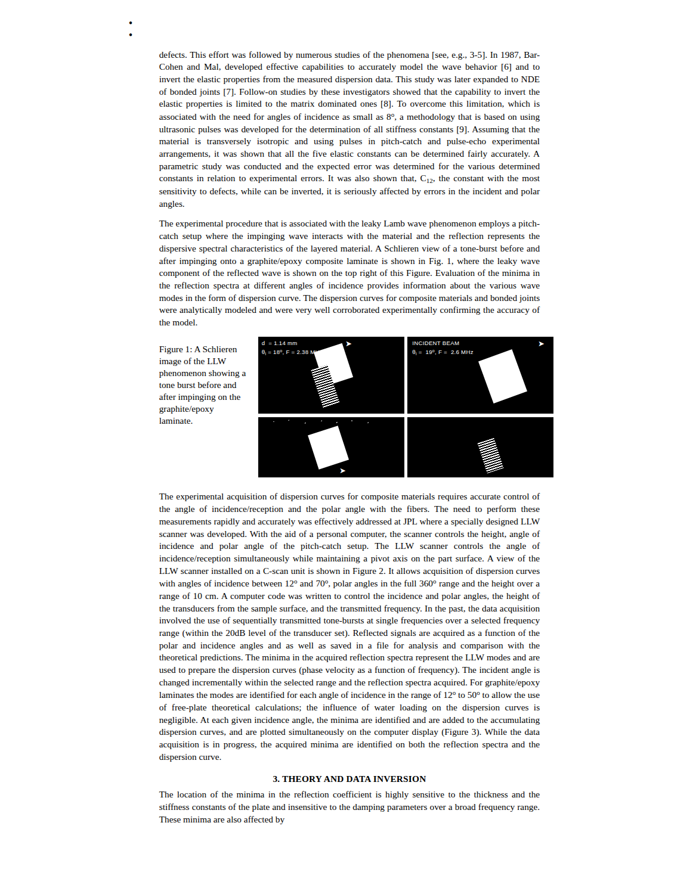•
•
defects. This effort was followed by numerous studies of the phenomena [see, e.g., 3-5]. In 1987, Bar-Cohen and Mal, developed effective capabilities to accurately model the wave behavior [6] and to invert the elastic properties from the measured dispersion data. This study was later expanded to NDE of bonded joints [7]. Follow-on studies by these investigators showed that the capability to invert the elastic properties is limited to the matrix dominated ones [8]. To overcome this limitation, which is associated with the need for angles of incidence as small as 8o, a methodology that is based on using ultrasonic pulses was developed for the determination of all stiffness constants [9]. Assuming that the material is transversely isotropic and using pulses in pitch-catch and pulse-echo experimental arrangements, it was shown that all the five elastic constants can be determined fairly accurately. A parametric study was conducted and the expected error was determined for the various determined constants in relation to experimental errors. It was also shown that, C12, the constant with the most sensitivity to defects, while can be inverted, it is seriously affected by errors in the incident and polar angles.
The experimental procedure that is associated with the leaky Lamb wave phenomenon employs a pitch-catch setup where the impinging wave interacts with the material and the reflection represents the dispersive spectral characteristics of the layered material. A Schlieren view of a tone-burst before and after impinging onto a graphite/epoxy composite laminate is shown in Fig. 1, where the leaky wave component of the reflected wave is shown on the top right of this Figure. Evaluation of the minima in the reflection spectra at different angles of incidence provides information about the various wave modes in the form of dispersion curve. The dispersion curves for composite materials and bonded joints were analytically modeled and were very well corroborated experimentally confirming the accuracy of the model.
Figure 1: A Schlieren image of the LLW phenomenon showing a tone burst before and after impinging on the graphite/epoxy laminate.
d = 1.14 mm θi = 18o, F = 2.38 MHz ➤
INCIDENT BEAM θi = 19o, F = 2.6 MHz ➤
➤
The experimental acquisition of dispersion curves for composite materials requires accurate control of the angle of incidence/reception and the polar angle with the fibers. The need to perform these measurements rapidly and accurately was effectively addressed at JPL where a specially designed LLW scanner was developed. With the aid of a personal computer, the scanner controls the height, angle of incidence and polar angle of the pitch-catch setup. The LLW scanner controls the angle of incidence/reception simultaneously while maintaining a pivot axis on the part surface. A view of the LLW scanner installed on a C-scan unit is shown in Figure 2. It allows acquisition of dispersion curves with angles of incidence between 12o and 70o, polar angles in the full 360o range and the height over a range of 10 cm. A computer code was written to control the incidence and polar angles, the height of the transducers from the sample surface, and the transmitted frequency. In the past, the data acquisition involved the use of sequentially transmitted tone-bursts at single frequencies over a selected frequency range (within the 20dB level of the transducer set). Reflected signals are acquired as a function of the polar and incidence angles and as well as saved in a file for analysis and comparison with the theoretical predictions. The minima in the acquired reflection spectra represent the LLW modes and are used to prepare the dispersion curves (phase velocity as a function of frequency). The incident angle is changed incrementally within the selected range and the reflection spectra acquired. For graphite/epoxy laminates the modes are identified for each angle of incidence in the range of 12o to 50o to allow the use of free-plate theoretical calculations; the influence of water loading on the dispersion curves is negligible. At each given incidence angle, the minima are identified and are added to the accumulating dispersion curves, and are plotted simultaneously on the computer display (Figure 3). While the data acquisition is in progress, the acquired minima are identified on both the reflection spectra and the dispersion curve.
3. THEORY AND DATA INVERSION
The location of the minima in the reflection coefficient is highly sensitive to the thickness and the stiffness constants of the plate and insensitive to the damping parameters over a broad frequency range. These minima are also affected by